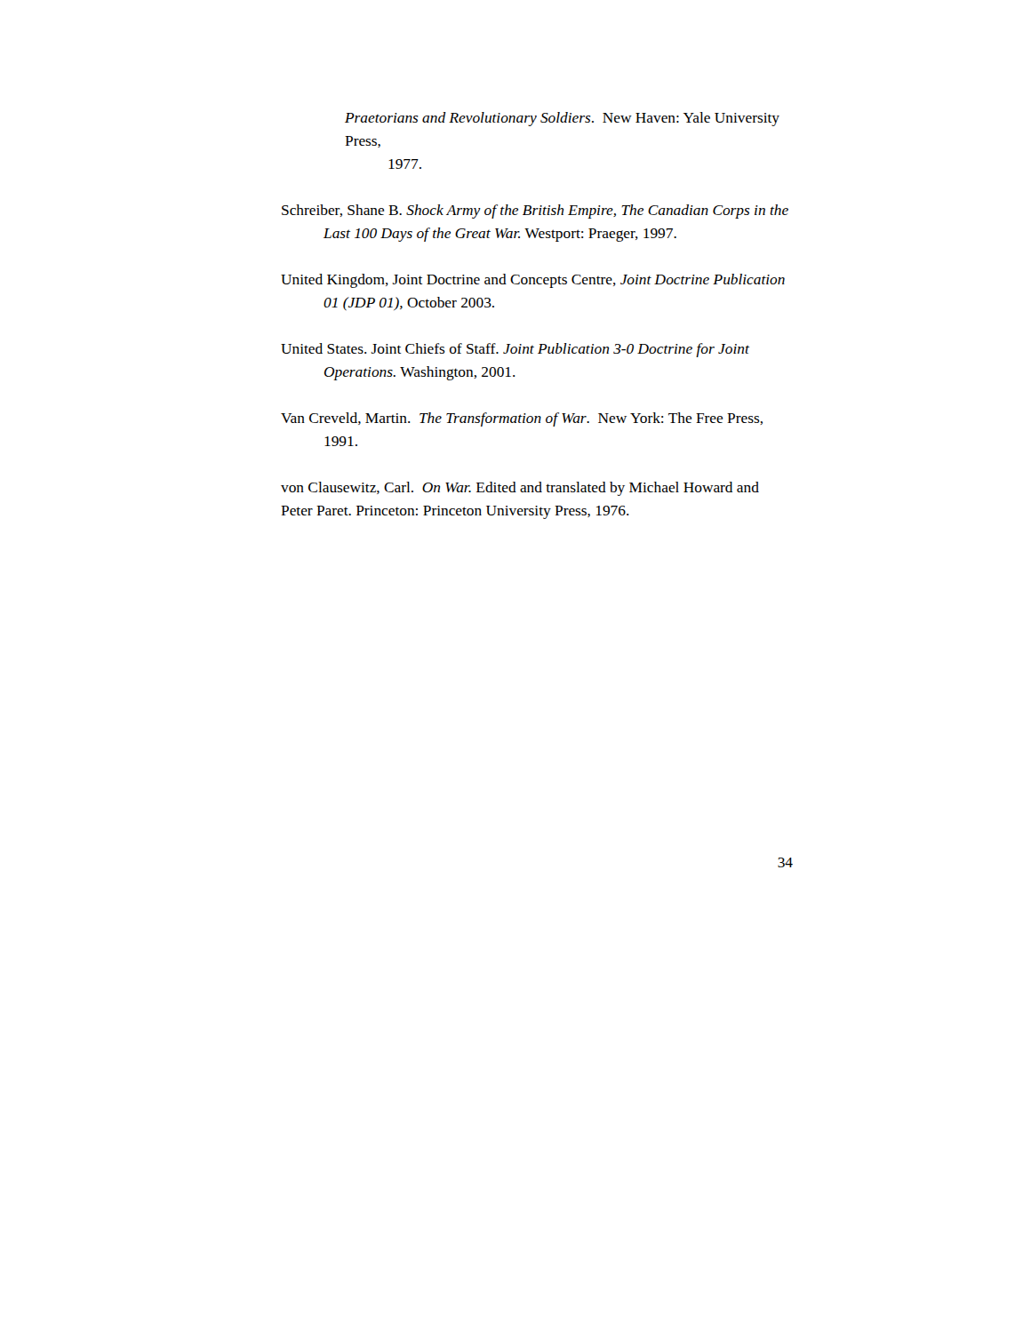Praetorians and Revolutionary Soldiers. New Haven: Yale University Press,
1977.
Schreiber, Shane B. Shock Army of the British Empire, The Canadian Corps in the Last 100 Days of the Great War. Westport: Praeger, 1997.
United Kingdom, Joint Doctrine and Concepts Centre, Joint Doctrine Publication 01 (JDP 01), October 2003.
United States. Joint Chiefs of Staff. Joint Publication 3-0 Doctrine for Joint Operations. Washington, 2001.
Van Creveld, Martin. The Transformation of War. New York: The Free Press, 1991.
von Clausewitz, Carl. On War. Edited and translated by Michael Howard and Peter Paret. Princeton: Princeton University Press, 1976.
34